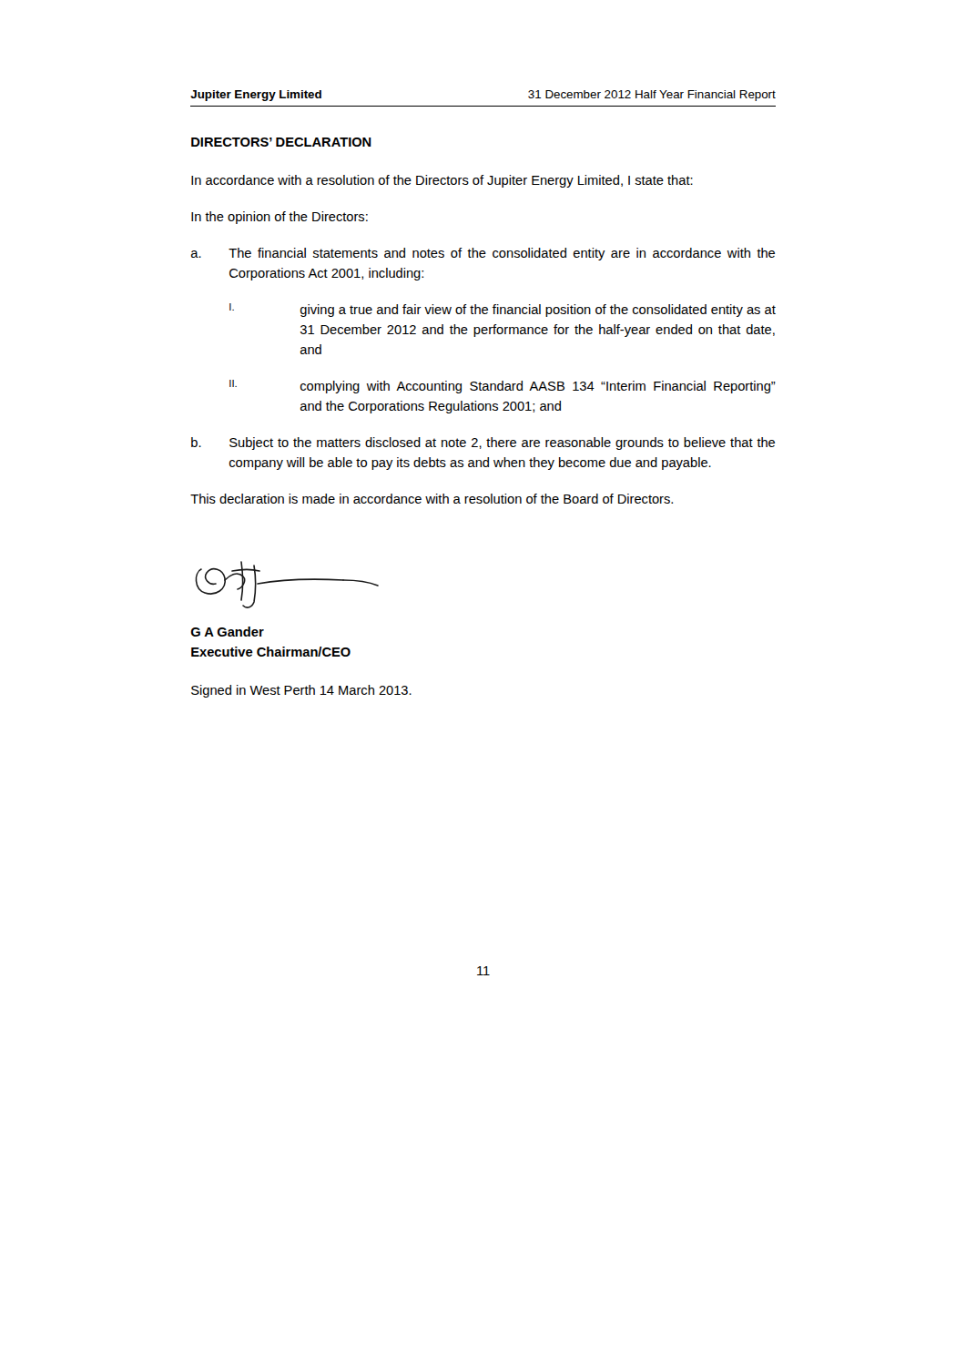Jupiter Energy Limited
31 December 2012 Half Year Financial Report
DIRECTORS’ DECLARATION
In accordance with a resolution of the Directors of Jupiter Energy Limited, I state that:
In the opinion of the Directors:
The financial statements and notes of the consolidated entity are in accordance with the Corporations Act 2001, including:
giving a true and fair view of the financial position of the consolidated entity as at 31 December 2012 and the performance for the half-year ended on that date, and
complying with Accounting Standard AASB 134 “Interim Financial Reporting” and the Corporations Regulations 2001; and
Subject to the matters disclosed at note 2, there are reasonable grounds to believe that the company will be able to pay its debts as and when they become due and payable.
This declaration is made in accordance with a resolution of the Board of Directors.
G A Gander
Executive Chairman/CEO
Signed in West Perth 14 March 2013.
11